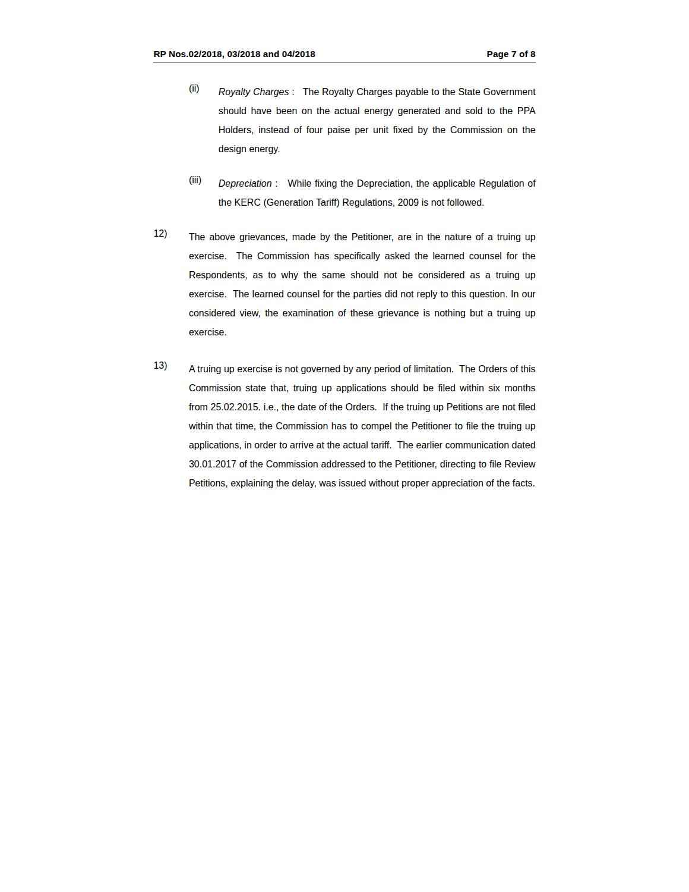RP Nos.02/2018, 03/2018 and 04/2018 Page 7 of 8
(ii)
Royalty Charges : The Royalty Charges payable to the State Government should have been on the actual energy generated and sold to the PPA Holders, instead of four paise per unit fixed by the Commission on the design energy.
(iii)
Depreciation : While fixing the Depreciation, the applicable Regulation of the KERC (Generation Tariff) Regulations, 2009 is not followed.
12)
The above grievances, made by the Petitioner, are in the nature of a truing up exercise. The Commission has specifically asked the learned counsel for the Respondents, as to why the same should not be considered as a truing up exercise. The learned counsel for the parties did not reply to this question. In our considered view, the examination of these grievance is nothing but a truing up exercise.
13)
A truing up exercise is not governed by any period of limitation. The Orders of this Commission state that, truing up applications should be filed within six months from 25.02.2015. i.e., the date of the Orders. If the truing up Petitions are not filed within that time, the Commission has to compel the Petitioner to file the truing up applications, in order to arrive at the actual tariff. The earlier communication dated 30.01.2017 of the Commission addressed to the Petitioner, directing to file Review Petitions, explaining the delay, was issued without proper appreciation of the facts.